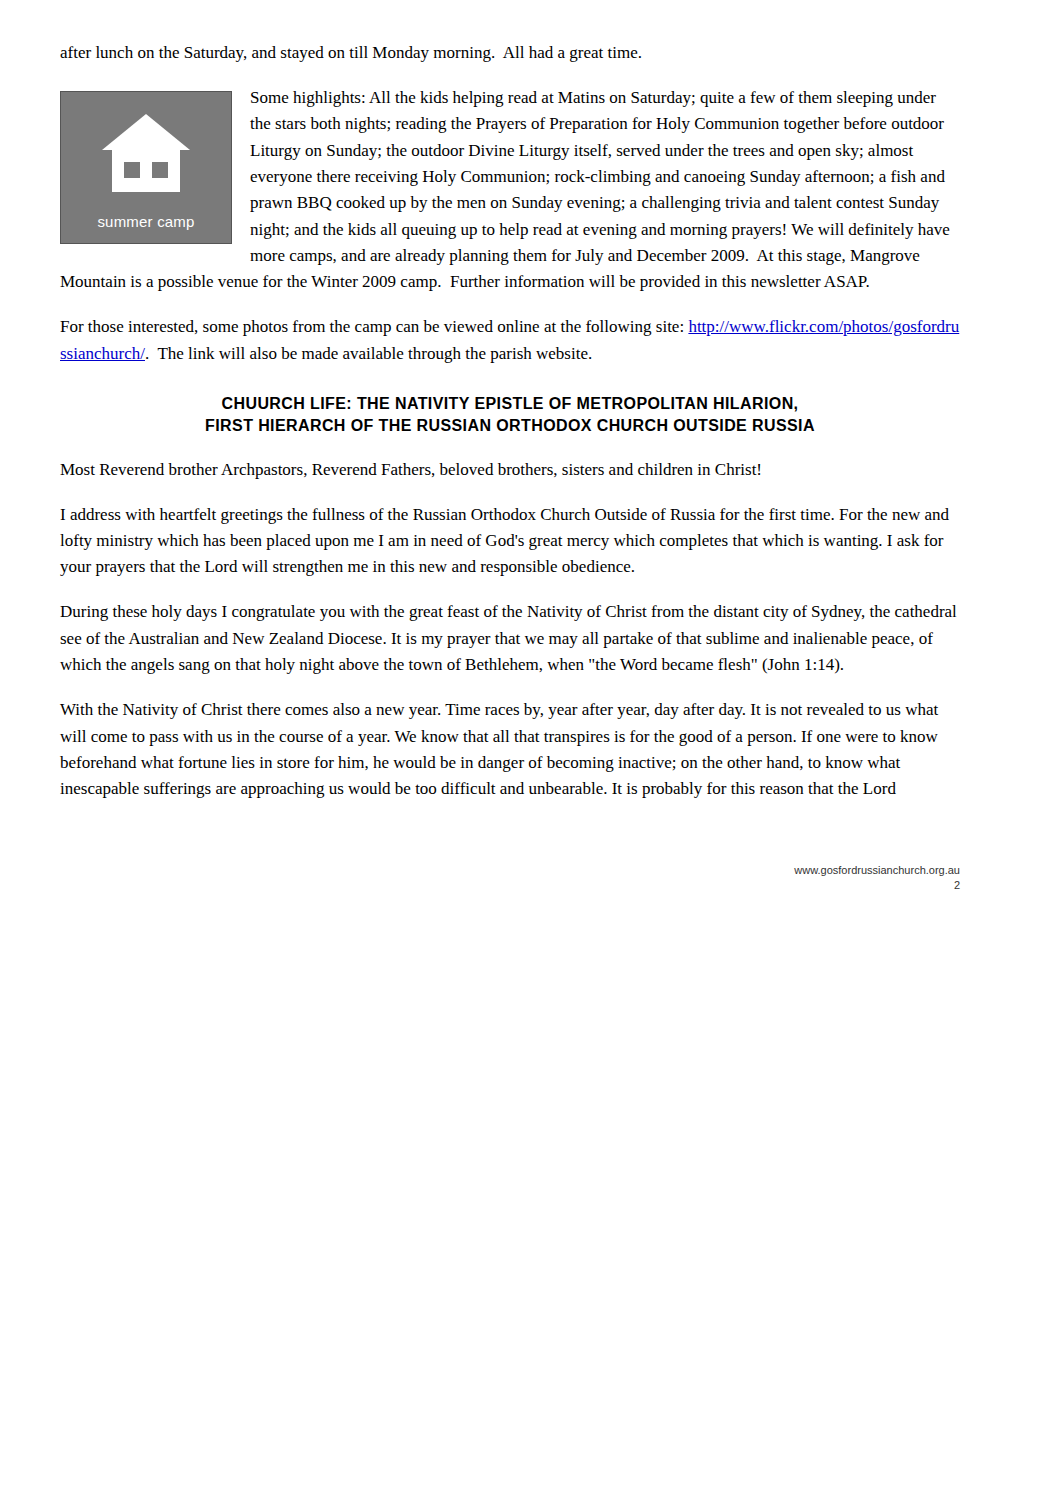after lunch on the Saturday, and stayed on till Monday morning. All had a great time.
summer camp
Some highlights: All the kids helping read at Matins on Saturday; quite a few of them sleeping under the stars both nights; reading the Prayers of Preparation for Holy Communion together before outdoor Liturgy on Sunday; the outdoor Divine Liturgy itself, served under the trees and open sky; almost everyone there receiving Holy Communion; rock-climbing and canoeing Sunday afternoon; a fish and prawn BBQ cooked up by the men on Sunday evening; a challenging trivia and talent contest Sunday night; and the kids all queuing up to help read at evening and morning prayers! We will definitely have more camps, and are already planning them for July and December 2009. At this stage, Mangrove Mountain is a possible venue for the Winter 2009 camp. Further information will be provided in this newsletter ASAP.
For those interested, some photos from the camp can be viewed online at the following site: http://www.flickr.com/photos/gosfordrussianchurch/. The link will also be made available through the parish website.
CHUURCH LIFE: THE NATIVITY EPISTLE OF METROPOLITAN HILARION,
FIRST HIERARCH OF THE RUSSIAN ORTHODOX CHURCH OUTSIDE RUSSIA
Most Reverend brother Archpastors, Reverend Fathers, beloved brothers, sisters and children in Christ!
I address with heartfelt greetings the fullness of the Russian Orthodox Church Outside of Russia for the first time. For the new and lofty ministry which has been placed upon me I am in need of God's great mercy which completes that which is wanting. I ask for your prayers that the Lord will strengthen me in this new and responsible obedience.
During these holy days I congratulate you with the great feast of the Nativity of Christ from the distant city of Sydney, the cathedral see of the Australian and New Zealand Diocese. It is my prayer that we may all partake of that sublime and inalienable peace, of which the angels sang on that holy night above the town of Bethlehem, when "the Word became flesh" (John 1:14).
With the Nativity of Christ there comes also a new year. Time races by, year after year, day after day. It is not revealed to us what will come to pass with us in the course of a year. We know that all that transpires is for the good of a person. If one were to know beforehand what fortune lies in store for him, he would be in danger of becoming inactive; on the other hand, to know what inescapable sufferings are approaching us would be too difficult and unbearable. It is probably for this reason that the Lord
www.gosfordrussianchurch.org.au
2